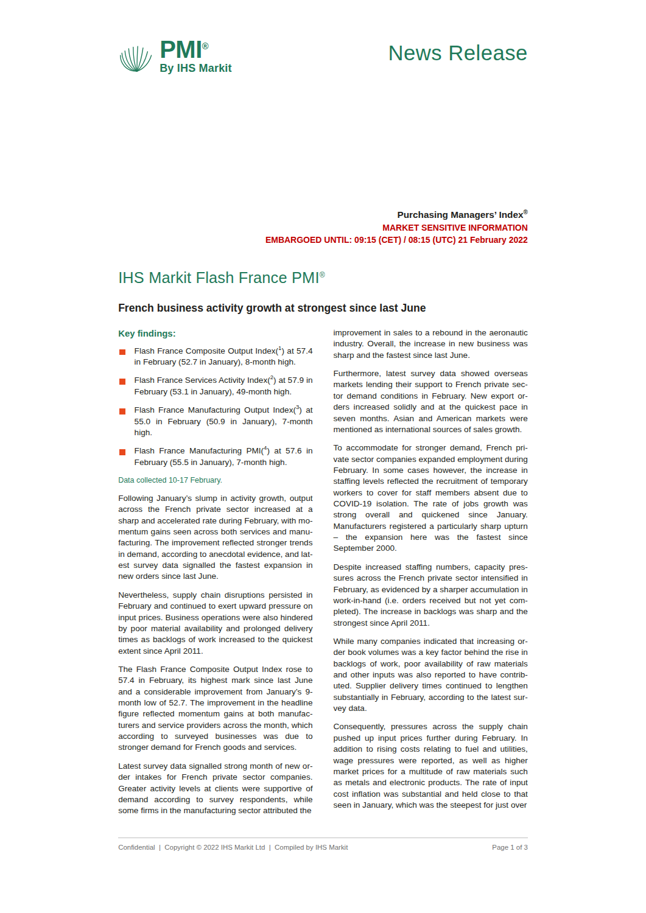PMI®
By IHS Markit
News Release
Purchasing Managers’ Index®
MARKET SENSITIVE INFORMATION
EMBARGOED UNTIL: 09:15 (CET) / 08:15 (UTC) 21 February 2022
IHS Markit Flash France PMI®
French business activity growth at strongest since last June
Key findings:
Flash France Composite Output Index(1) at 57.4 in February (52.7 in January), 8-month high.
Flash France Services Activity Index(2) at 57.9 in February (53.1 in January), 49-month high.
Flash France Manufacturing Output Index(3) at 55.0 in February (50.9 in January), 7-month high.
Flash France Manufacturing PMI(4) at 57.6 in February (55.5 in January), 7-month high.
Data collected 10-17 February.
Following January’s slump in activity growth, output across the French private sector increased at a sharp and accelerated rate during February, with momentum gains seen across both services and manufacturing. The improvement reflected stronger trends in demand, according to anecdotal evidence, and latest survey data signalled the fastest expansion in new orders since last June.
Nevertheless, supply chain disruptions persisted in February and continued to exert upward pressure on input prices. Business operations were also hindered by poor material availability and prolonged delivery times as backlogs of work increased to the quickest extent since April 2011.
The Flash France Composite Output Index rose to 57.4 in February, its highest mark since last June and a considerable improvement from January’s 9-month low of 52.7. The improvement in the headline figure reflected momentum gains at both manufacturers and service providers across the month, which according to surveyed businesses was due to stronger demand for French goods and services.
Latest survey data signalled strong month of new order intakes for French private sector companies. Greater activity levels at clients were supportive of demand according to survey respondents, while some firms in the manufacturing sector attributed the
improvement in sales to a rebound in the aeronautic industry. Overall, the increase in new business was sharp and the fastest since last June.
Furthermore, latest survey data showed overseas markets lending their support to French private sector demand conditions in February. New export orders increased solidly and at the quickest pace in seven months. Asian and American markets were mentioned as international sources of sales growth.
To accommodate for stronger demand, French private sector companies expanded employment during February. In some cases however, the increase in staffing levels reflected the recruitment of temporary workers to cover for staff members absent due to COVID-19 isolation. The rate of jobs growth was strong overall and quickened since January. Manufacturers registered a particularly sharp upturn – the expansion here was the fastest since September 2000.
Despite increased staffing numbers, capacity pressures across the French private sector intensified in February, as evidenced by a sharper accumulation in work-in-hand (i.e. orders received but not yet completed). The increase in backlogs was sharp and the strongest since April 2011.
While many companies indicated that increasing order book volumes was a key factor behind the rise in backlogs of work, poor availability of raw materials and other inputs was also reported to have contributed. Supplier delivery times continued to lengthen substantially in February, according to the latest survey data.
Consequently, pressures across the supply chain pushed up input prices further during February. In addition to rising costs relating to fuel and utilities, wage pressures were reported, as well as higher market prices for a multitude of raw materials such as metals and electronic products. The rate of input cost inflation was substantial and held close to that seen in January, which was the steepest for just over
Confidential | Copyright © 2022 IHS Markit Ltd | Compiled by IHS Markit
Page 1 of 3